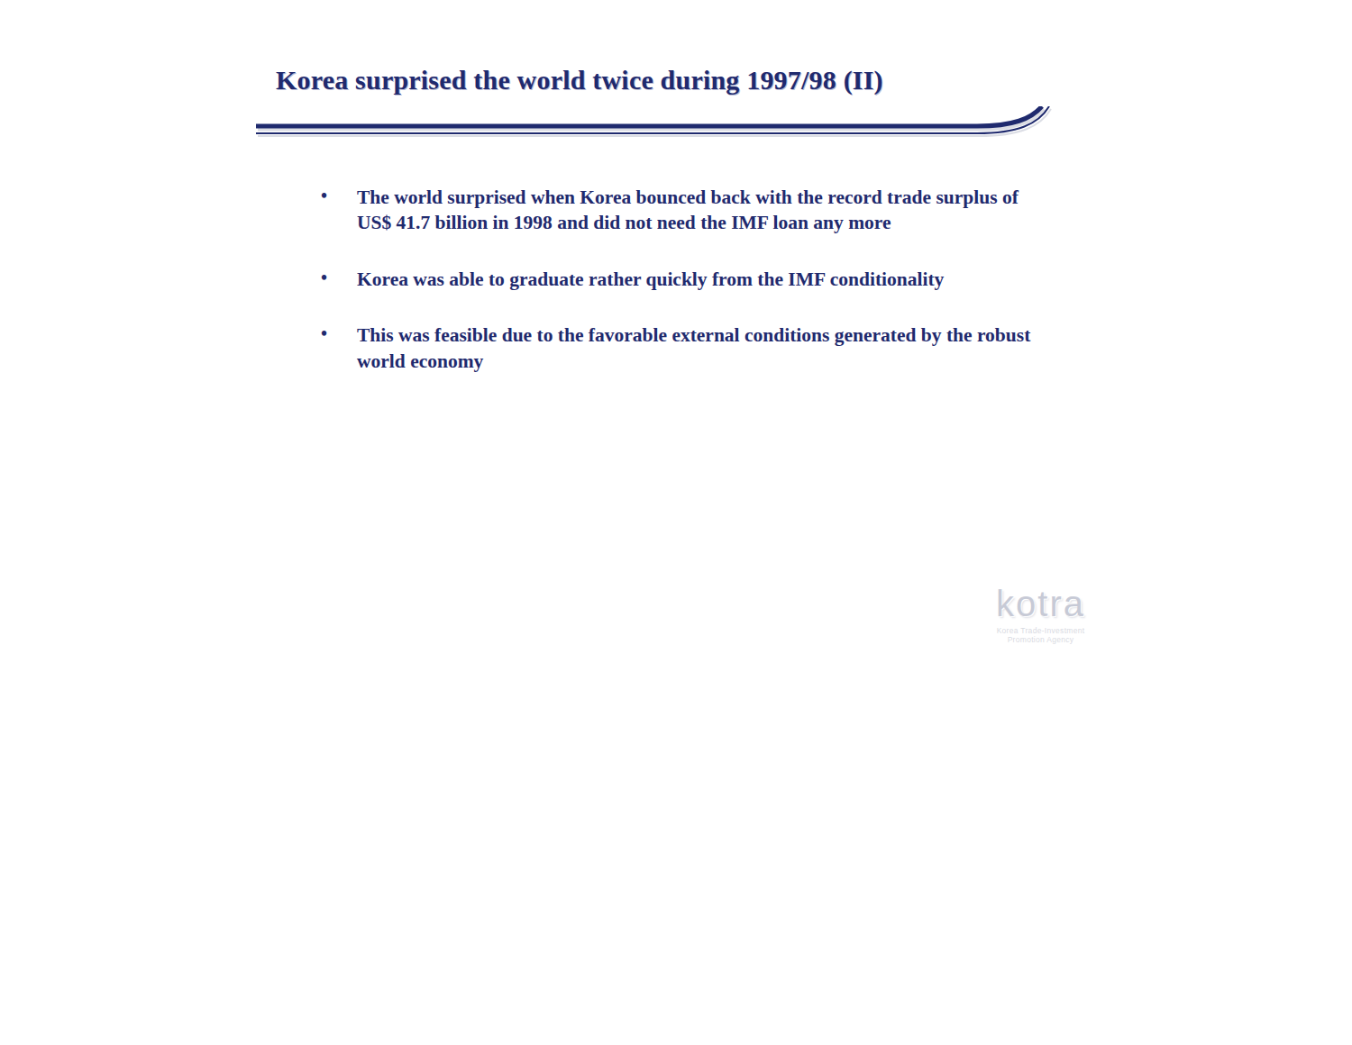Korea surprised the world twice during 1997/98 (II)
The world surprised when Korea bounced back with the record trade surplus of US$ 41.7 billion in 1998 and did not need the IMF loan any more
Korea was able to graduate rather quickly from the IMF conditionality
This was feasible due to the favorable external conditions generated by the robust world economy
kotra
Korea Trade-Investment
Promotion Agency